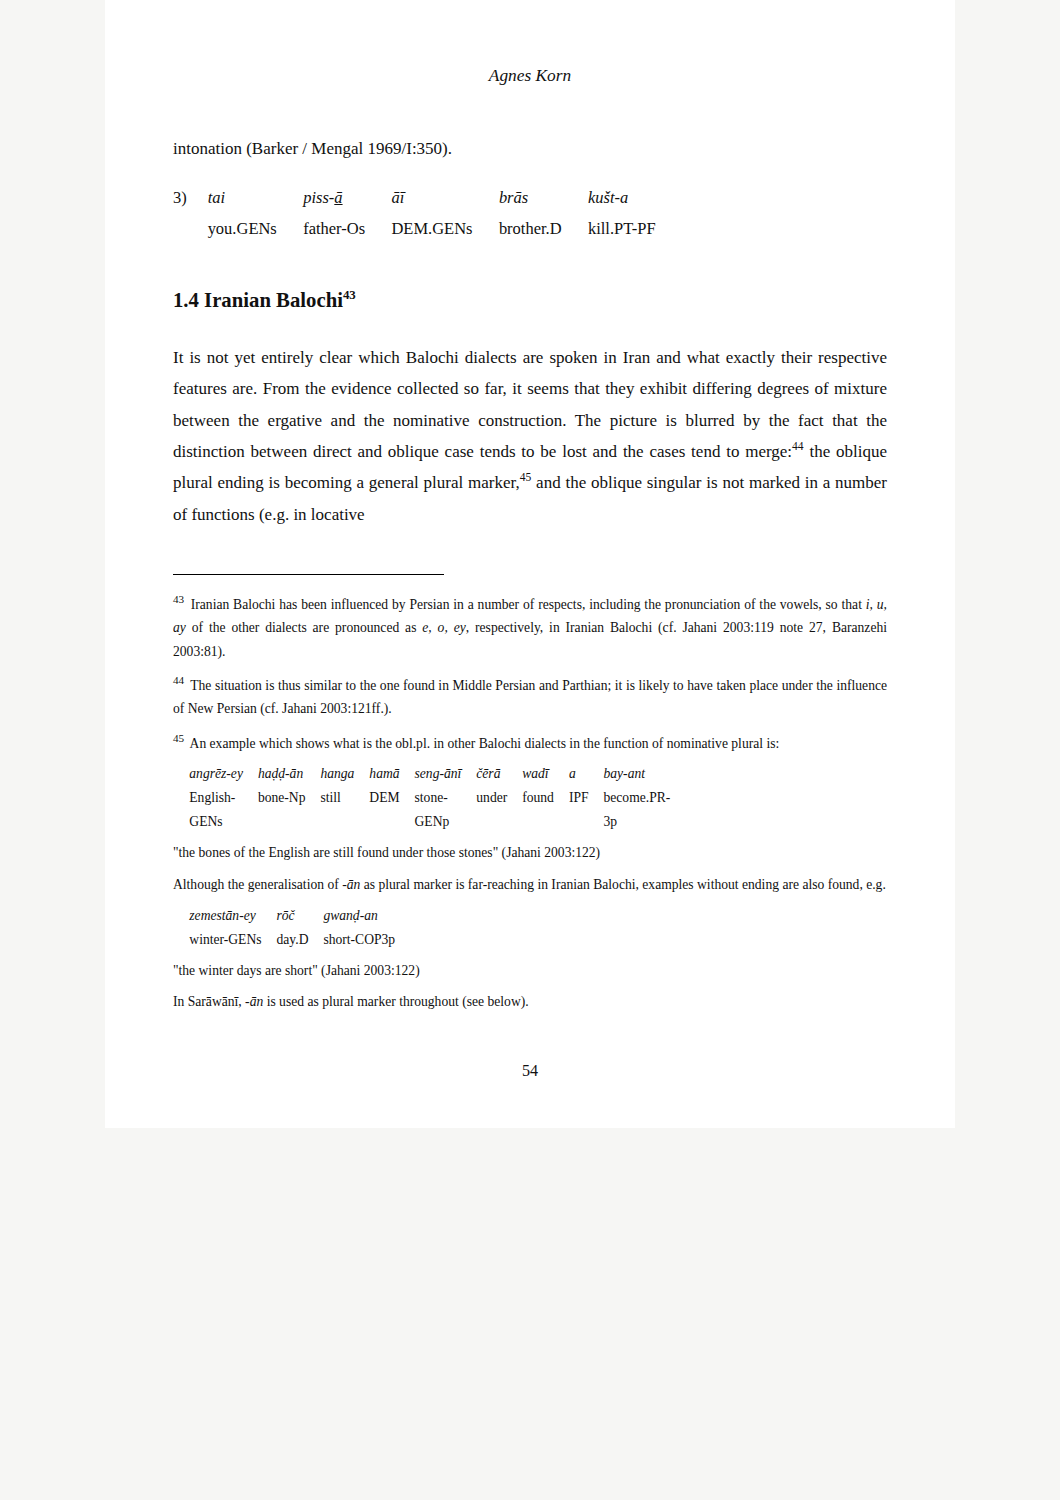Agnes Korn
intonation (Barker / Mengal 1969/I:350).
3)
tai you.GENs
piss-ā father-Os
āī DEM.GENs
brās brother.D
kušt-a kill.PT-PF
1.4 Iranian Balochi43
It is not yet entirely clear which Balochi dialects are spoken in Iran and what exactly their respective features are. From the evidence collected so far, it seems that they exhibit differing degrees of mixture between the ergative and the nominative construction. The picture is blurred by the fact that the distinction between direct and oblique case tends to be lost and the cases tend to merge:44 the oblique plural ending is becoming a general plural marker,45 and the oblique singular is not marked in a number of functions (e.g. in locative
43 Iranian Balochi has been influenced by Persian in a number of respects, including the pronunciation of the vowels, so that i, u, ay of the other dialects are pronounced as e, o, ey, respectively, in Iranian Balochi (cf. Jahani 2003:119 note 27, Baranzehi 2003:81).
44 The situation is thus similar to the one found in Middle Persian and Parthian; it is likely to have taken place under the influence of New Persian (cf. Jahani 2003:121ff.).
45 An example which shows what is the obl.pl. in other Balochi dialects in the function of nominative plural is:
angrēz-ey English-GENs
haḍḍ-ān bone-Np
hanga still
hamā DEM
seng-ānī stone-GENp
čērā under
wadī found
aIPF
bay-ant become.PR-3p
"the bones of the English are still found under those stones" (Jahani 2003:122)
Although the generalisation of -ān as plural marker is far-reaching in Iranian Balochi, examples without ending are also found, e.g.
zemestān-ey winter-GENs
rōč day.D
gwanḍ-an short-COP3p
"the winter days are short" (Jahani 2003:122)
In Sarāwānī, -ān is used as plural marker throughout (see below).
54